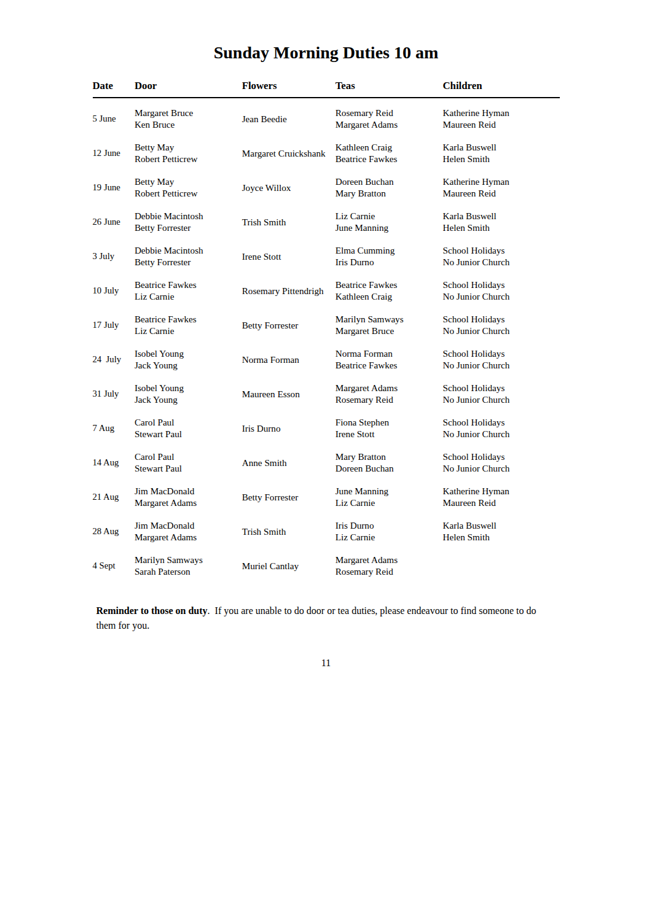Sunday Morning Duties 10 am
| Date | Door | Flowers | Teas | Children |
| --- | --- | --- | --- | --- |
| 5 June | Margaret Bruce Ken Bruce | Jean Beedie | Rosemary Reid Margaret Adams | Katherine Hyman Maureen Reid |
| 12 June | Betty May Robert Petticrew | Margaret Cruickshank | Kathleen Craig Beatrice Fawkes | Karla Buswell Helen Smith |
| 19 June | Betty May Robert Petticrew | Joyce Willox | Doreen Buchan Mary Bratton | Katherine Hyman Maureen Reid |
| 26 June | Debbie Macintosh Betty Forrester | Trish Smith | Liz Carnie June Manning | Karla Buswell Helen Smith |
| 3 July | Debbie Macintosh Betty Forrester | Irene Stott | Elma Cumming Iris Durno | School Holidays No Junior Church |
| 10 July | Beatrice Fawkes Liz Carnie | Rosemary Pittendrigh | Beatrice Fawkes Kathleen Craig | School Holidays No Junior Church |
| 17 July | Beatrice Fawkes Liz Carnie | Betty Forrester | Marilyn Samways Margaret Bruce | School Holidays No Junior Church |
| 24 July | Isobel Young Jack Young | Norma Forman | Norma Forman Beatrice Fawkes | School Holidays No Junior Church |
| 31 July | Isobel Young Jack Young | Maureen Esson | Margaret Adams Rosemary Reid | School Holidays No Junior Church |
| 7 Aug | Carol Paul Stewart Paul | Iris Durno | Fiona Stephen Irene Stott | School Holidays No Junior Church |
| 14 Aug | Carol Paul Stewart Paul | Anne Smith | Mary Bratton Doreen Buchan | School Holidays No Junior Church |
| 21 Aug | Jim MacDonald Margaret Adams | Betty Forrester | June Manning Liz Carnie | Katherine Hyman Maureen Reid |
| 28 Aug | Jim MacDonald Margaret Adams | Trish Smith | Iris Durno Liz Carnie | Karla Buswell Helen Smith |
| 4 Sept | Marilyn Samways Sarah Paterson | Muriel Cantlay | Margaret Adams Rosemary Reid | |
Reminder to those on duty. If you are unable to do door or tea duties, please endeavour to find someone to do them for you.
11